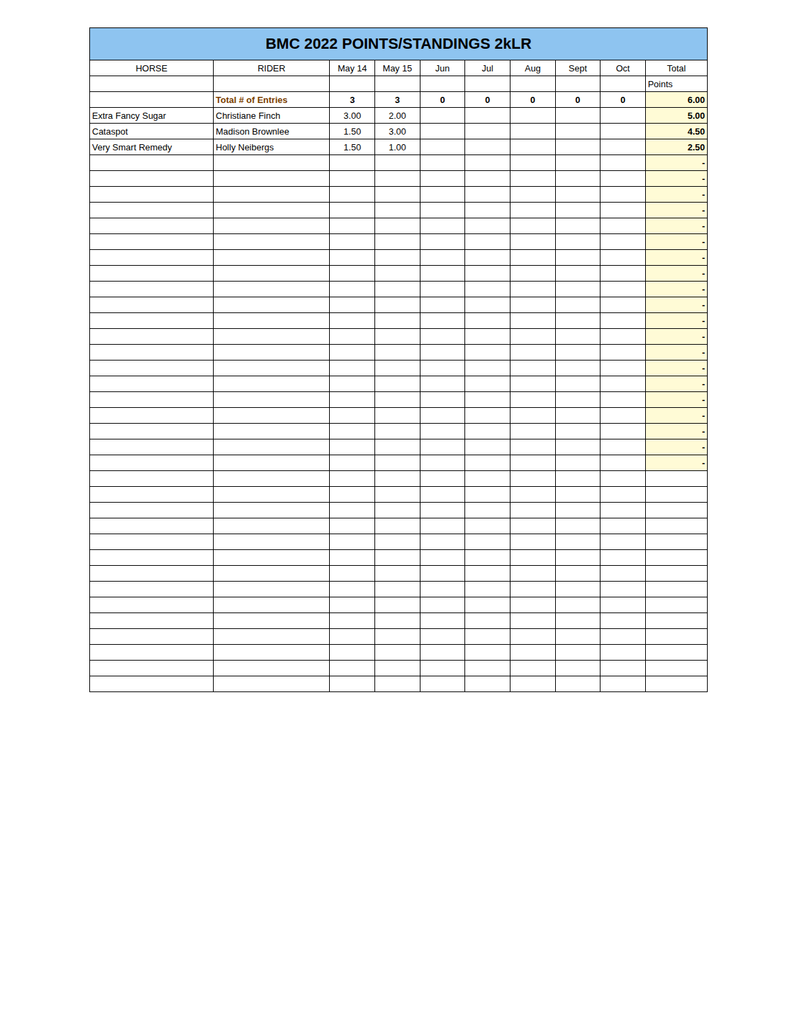BMC 2022 POINTS/STANDINGS 2kLR
| HORSE | RIDER | May 14 | May 15 | Jun | Jul | Aug | Sept | Oct | Total |
| --- | --- | --- | --- | --- | --- | --- | --- | --- | --- |
| | | | | | | | | | Points |
| | Total # of Entries | 3 | 3 | 0 | 0 | 0 | 0 | 0 | 6.00 |
| Extra Fancy Sugar | Christiane Finch | 3.00 | 2.00 | | | | | | 5.00 |
| Cataspot | Madison Brownlee | 1.50 | 3.00 | | | | | | 4.50 |
| Very Smart Remedy | Holly Neibergs | 1.50 | 1.00 | | | | | | 2.50 |
| | | | | | | | | | - |
| | | | | | | | | | - |
| | | | | | | | | | - |
| | | | | | | | | | - |
| | | | | | | | | | - |
| | | | | | | | | | - |
| | | | | | | | | | - |
| | | | | | | | | | - |
| | | | | | | | | | - |
| | | | | | | | | | - |
| | | | | | | | | | - |
| | | | | | | | | | - |
| | | | | | | | | | - |
| | | | | | | | | | - |
| | | | | | | | | | - |
| | | | | | | | | | - |
| | | | | | | | | | - |
| | | | | | | | | | - |
| | | | | | | | | | - |
| | | | | | | | | | - |